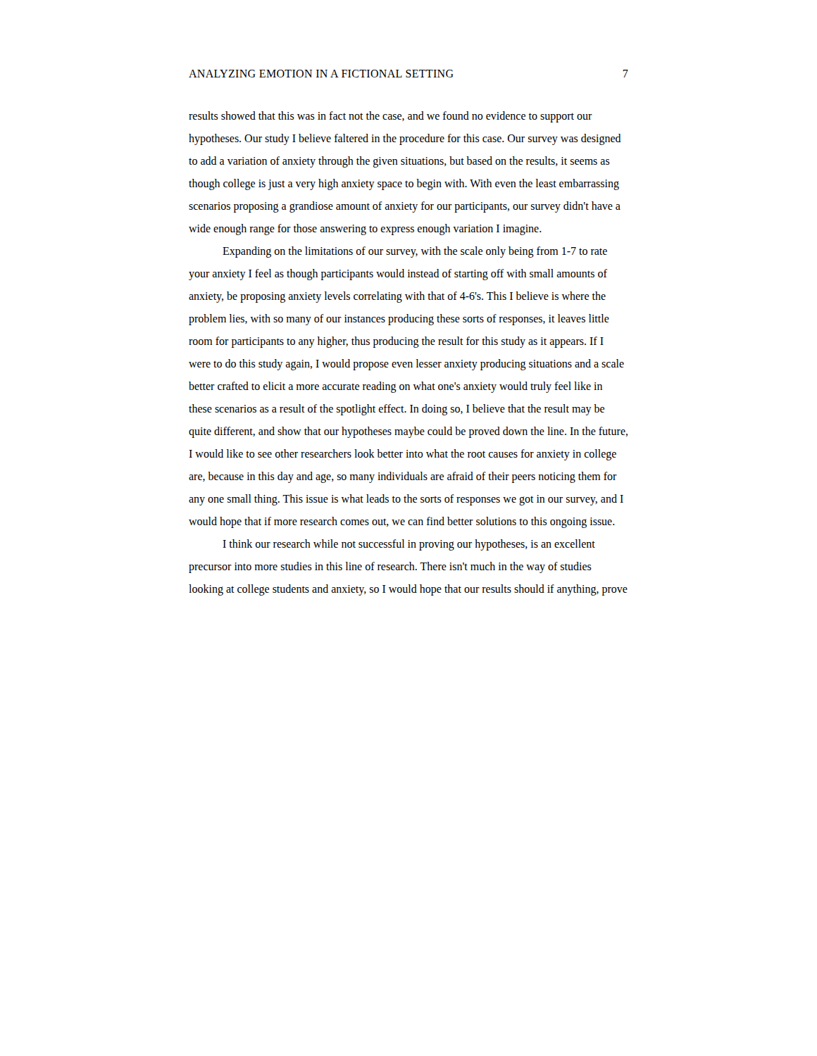Analyzing Emotion in a Fictional Setting 7
results showed that this was in fact not the case, and we found no evidence to support our hypotheses. Our study I believe faltered in the procedure for this case. Our survey was designed to add a variation of anxiety through the given situations, but based on the results, it seems as though college is just a very high anxiety space to begin with. With even the least embarrassing scenarios proposing a grandiose amount of anxiety for our participants, our survey didn't have a wide enough range for those answering to express enough variation I imagine.
Expanding on the limitations of our survey, with the scale only being from 1-7 to rate your anxiety I feel as though participants would instead of starting off with small amounts of anxiety, be proposing anxiety levels correlating with that of 4-6's. This I believe is where the problem lies, with so many of our instances producing these sorts of responses, it leaves little room for participants to any higher, thus producing the result for this study as it appears. If I were to do this study again, I would propose even lesser anxiety producing situations and a scale better crafted to elicit a more accurate reading on what one's anxiety would truly feel like in these scenarios as a result of the spotlight effect. In doing so, I believe that the result may be quite different, and show that our hypotheses maybe could be proved down the line. In the future, I would like to see other researchers look better into what the root causes for anxiety in college are, because in this day and age, so many individuals are afraid of their peers noticing them for any one small thing. This issue is what leads to the sorts of responses we got in our survey, and I would hope that if more research comes out, we can find better solutions to this ongoing issue.
I think our research while not successful in proving our hypotheses, is an excellent precursor into more studies in this line of research. There isn't much in the way of studies looking at college students and anxiety, so I would hope that our results should if anything, prove